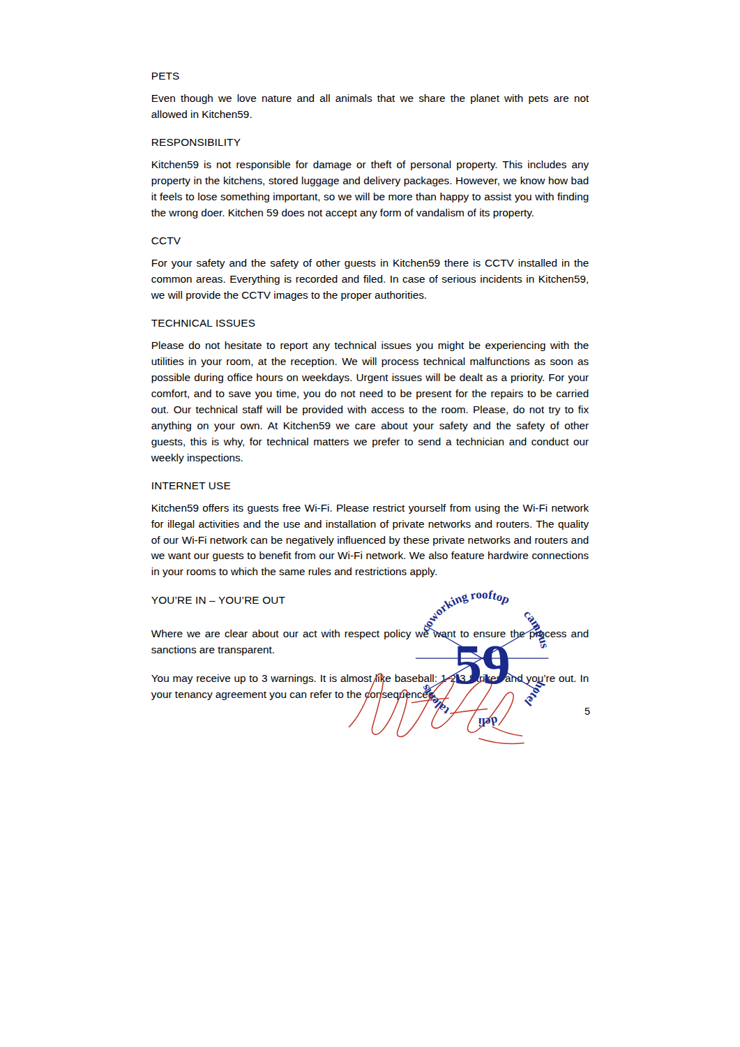PETS
Even though we love nature and all animals that we share the planet with pets are not allowed in Kitchen59.
RESPONSIBILITY
Kitchen59 is not responsible for damage or theft of personal property. This includes any property in the kitchens, stored luggage and delivery packages. However, we know how bad it feels to lose something important, so we will be more than happy to assist you with finding the wrong doer. Kitchen 59 does not accept any form of vandalism of its property.
CCTV
For your safety and the safety of other guests in Kitchen59 there is CCTV installed in the common areas. Everything is recorded and filed. In case of serious incidents in Kitchen59, we will provide the CCTV images to the proper authorities.
TECHNICAL ISSUES
Please do not hesitate to report any technical issues you might be experiencing with the utilities in your room, at the reception. We will process technical malfunctions as soon as possible during office hours on weekdays. Urgent issues will be dealt as a priority. For your comfort, and to save you time, you do not need to be present for the repairs to be carried out. Our technical staff will be provided with access to the room. Please, do not try to fix anything on your own. At Kitchen59 we care about your safety and the safety of other guests, this is why, for technical matters we prefer to send a technician and conduct our weekly inspections.
INTERNET USE
Kitchen59 offers its guests free Wi-Fi. Please restrict yourself from using the Wi-Fi network for illegal activities and the use and installation of private networks and routers. The quality of our Wi-Fi network can be negatively influenced by these private networks and routers and we want our guests to benefit from our Wi-Fi network. We also feature hardwire connections in your rooms to which the same rules and restrictions apply.
YOU’RE IN – YOU’RE OUT
Where we are clear about our act with respect policy we want to ensure the process and sanctions are transparent.
You may receive up to 3 warnings. It is almost like baseball: 1-2-3 Strikes and you’re out. In your tenancy agreement you can refer to the consequences.
59 coworking rooftop campus hotel deli talents
5